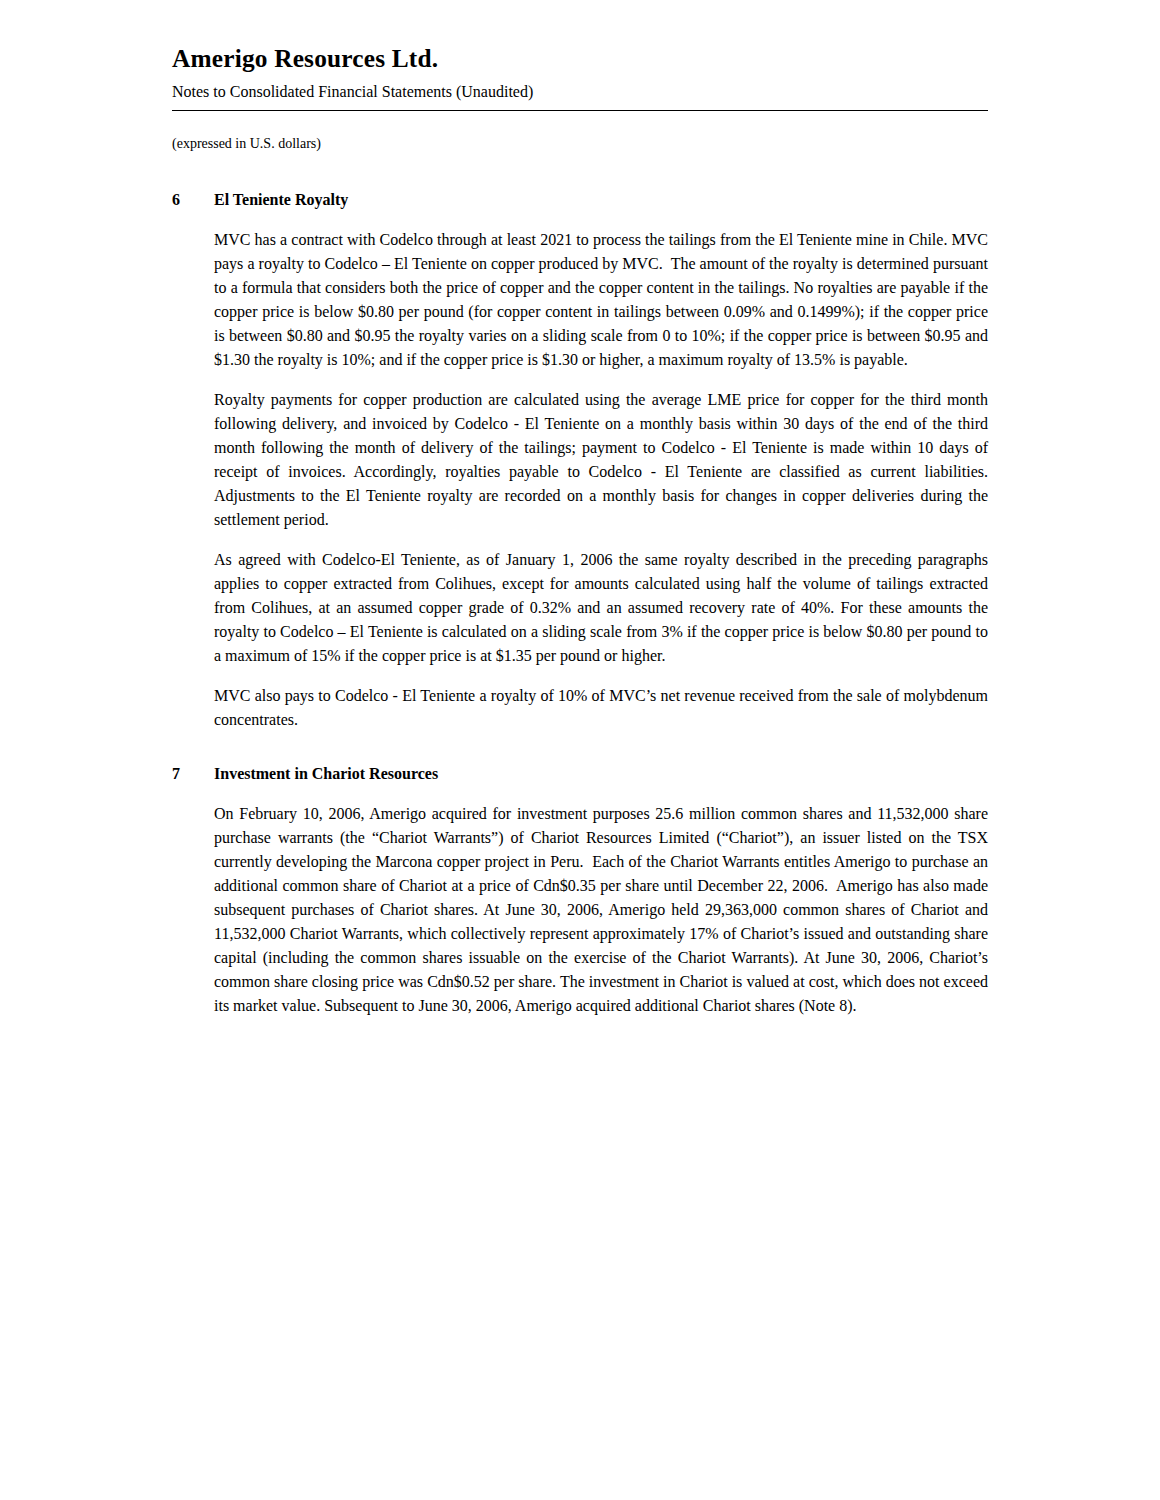Amerigo Resources Ltd.
Notes to Consolidated Financial Statements (Unaudited)
(expressed in U.S. dollars)
6 El Teniente Royalty
MVC has a contract with Codelco through at least 2021 to process the tailings from the El Teniente mine in Chile. MVC pays a royalty to Codelco – El Teniente on copper produced by MVC. The amount of the royalty is determined pursuant to a formula that considers both the price of copper and the copper content in the tailings. No royalties are payable if the copper price is below $0.80 per pound (for copper content in tailings between 0.09% and 0.1499%); if the copper price is between $0.80 and $0.95 the royalty varies on a sliding scale from 0 to 10%; if the copper price is between $0.95 and $1.30 the royalty is 10%; and if the copper price is $1.30 or higher, a maximum royalty of 13.5% is payable.
Royalty payments for copper production are calculated using the average LME price for copper for the third month following delivery, and invoiced by Codelco - El Teniente on a monthly basis within 30 days of the end of the third month following the month of delivery of the tailings; payment to Codelco - El Teniente is made within 10 days of receipt of invoices. Accordingly, royalties payable to Codelco - El Teniente are classified as current liabilities. Adjustments to the El Teniente royalty are recorded on a monthly basis for changes in copper deliveries during the settlement period.
As agreed with Codelco-El Teniente, as of January 1, 2006 the same royalty described in the preceding paragraphs applies to copper extracted from Colihues, except for amounts calculated using half the volume of tailings extracted from Colihues, at an assumed copper grade of 0.32% and an assumed recovery rate of 40%. For these amounts the royalty to Codelco – El Teniente is calculated on a sliding scale from 3% if the copper price is below $0.80 per pound to a maximum of 15% if the copper price is at $1.35 per pound or higher.
MVC also pays to Codelco - El Teniente a royalty of 10% of MVC’s net revenue received from the sale of molybdenum concentrates.
7 Investment in Chariot Resources
On February 10, 2006, Amerigo acquired for investment purposes 25.6 million common shares and 11,532,000 share purchase warrants (the “Chariot Warrants”) of Chariot Resources Limited (“Chariot”), an issuer listed on the TSX currently developing the Marcona copper project in Peru. Each of the Chariot Warrants entitles Amerigo to purchase an additional common share of Chariot at a price of Cdn$0.35 per share until December 22, 2006. Amerigo has also made subsequent purchases of Chariot shares. At June 30, 2006, Amerigo held 29,363,000 common shares of Chariot and 11,532,000 Chariot Warrants, which collectively represent approximately 17% of Chariot’s issued and outstanding share capital (including the common shares issuable on the exercise of the Chariot Warrants). At June 30, 2006, Chariot’s common share closing price was Cdn$0.52 per share. The investment in Chariot is valued at cost, which does not exceed its market value. Subsequent to June 30, 2006, Amerigo acquired additional Chariot shares (Note 8).